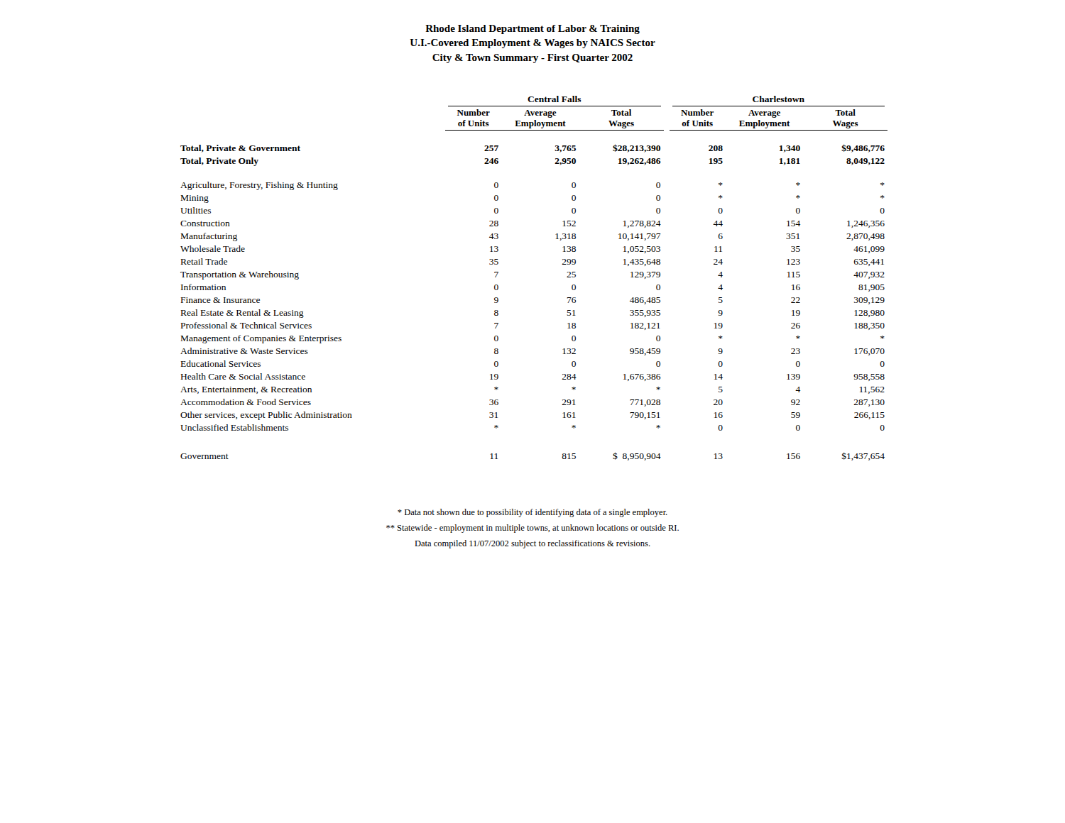Rhode Island Department of Labor & Training
U.I.-Covered Employment & Wages by NAICS Sector
City & Town Summary - First Quarter 2002
| | Central Falls | | Charlestown |
| | Number of Units | Average Employment | Total Wages | | Number of Units | Average Employment | Total Wages |
| Total, Private & Government | 257 | 3,765 | $28,213,390 | | 208 | 1,340 | $9,486,776 |
| Total, Private Only | 246 | 2,950 | 19,262,486 | | 195 | 1,181 | 8,049,122 |
| Agriculture, Forestry, Fishing & Hunting | 0 | 0 | 0 | | * | * | * |
| Mining | 0 | 0 | 0 | | * | * | * |
| Utilities | 0 | 0 | 0 | | 0 | 0 | 0 |
| Construction | 28 | 152 | 1,278,824 | | 44 | 154 | 1,246,356 |
| Manufacturing | 43 | 1,318 | 10,141,797 | | 6 | 351 | 2,870,498 |
| Wholesale Trade | 13 | 138 | 1,052,503 | | 11 | 35 | 461,099 |
| Retail Trade | 35 | 299 | 1,435,648 | | 24 | 123 | 635,441 |
| Transportation & Warehousing | 7 | 25 | 129,379 | | 4 | 115 | 407,932 |
| Information | 0 | 0 | 0 | | 4 | 16 | 81,905 |
| Finance & Insurance | 9 | 76 | 486,485 | | 5 | 22 | 309,129 |
| Real Estate & Rental & Leasing | 8 | 51 | 355,935 | | 9 | 19 | 128,980 |
| Professional & Technical Services | 7 | 18 | 182,121 | | 19 | 26 | 188,350 |
| Management of Companies & Enterprises | 0 | 0 | 0 | | * | * | * |
| Administrative & Waste Services | 8 | 132 | 958,459 | | 9 | 23 | 176,070 |
| Educational Services | 0 | 0 | 0 | | 0 | 0 | 0 |
| Health Care & Social Assistance | 19 | 284 | 1,676,386 | | 14 | 139 | 958,558 |
| Arts, Entertainment, & Recreation | * | * | * | | 5 | 4 | 11,562 |
| Accommodation & Food Services | 36 | 291 | 771,028 | | 20 | 92 | 287,130 |
| Other services, except Public Administration | 31 | 161 | 790,151 | | 16 | 59 | 266,115 |
| Unclassified Establishments | * | * | * | | 0 | 0 | 0 |
| Government | 11 | 815 | $ 8,950,904 | | 13 | 156 | $1,437,654 |
* Data not shown due to possibility of identifying data of a single employer.
** Statewide - employment in multiple towns, at unknown locations or outside RI.
Data compiled 11/07/2002 subject to reclassifications & revisions.